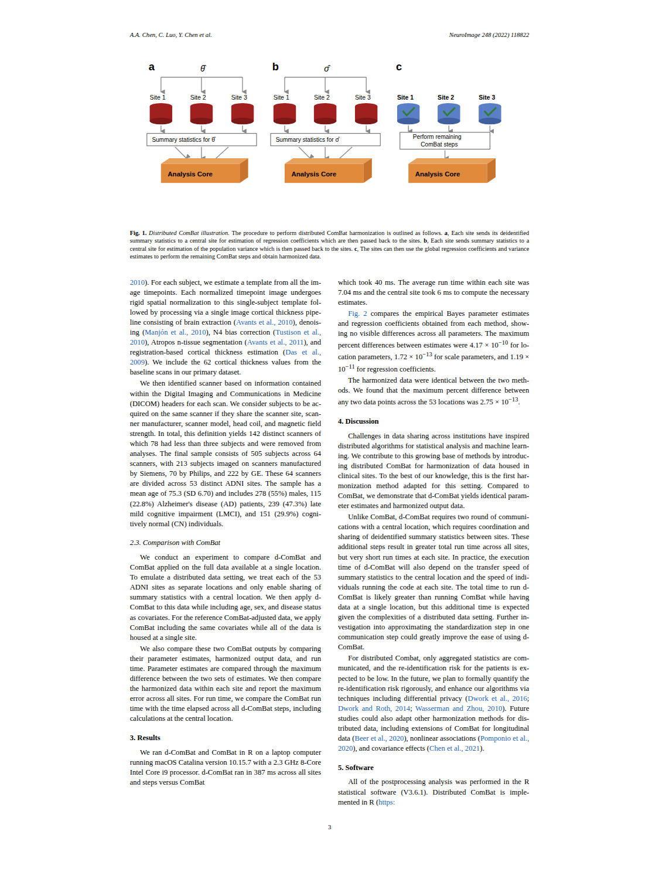A.A. Chen, C. Luo, Y. Chen et al.
NeuroImage 248 (2022) 118822
a b c θ̂ Site 1 Site 2 Site 3 Summary statistics for θ̂ Analysis Core σ̂ Site 1 Site 2 Site 3 Summary statistics for σ̂ Analysis Core Site 1 Site 2 Site 3 Perform remaining ComBat steps Analysis Core
Fig. 1. Distributed ComBat illustration. The procedure to perform distributed ComBat harmonization is outlined as follows. a, Each site sends its deidentified summary statistics to a central site for estimation of regression coefficients which are then passed back to the sites. b, Each site sends summary statistics to a central site for estimation of the population variance which is then passed back to the sites. c, The sites can then use the global regression coefficients and variance estimates to perform the remaining ComBat steps and obtain harmonized data.
2010). For each subject, we estimate a template from all the image timepoints. Each normalized timepoint image undergoes rigid spatial normalization to this single-subject template followed by processing via a single image cortical thickness pipeline consisting of brain extraction (Avants et al., 2010), denoising (Manjón et al., 2010), N4 bias correction (Tustison et al., 2010), Atropos n-tissue segmentation (Avants et al., 2011), and registration-based cortical thickness estimation (Das et al., 2009). We include the 62 cortical thickness values from the baseline scans in our primary dataset.
We then identified scanner based on information contained within the Digital Imaging and Communications in Medicine (DICOM) headers for each scan. We consider subjects to be acquired on the same scanner if they share the scanner site, scanner manufacturer, scanner model, head coil, and magnetic field strength. In total, this definition yields 142 distinct scanners of which 78 had less than three subjects and were removed from analyses. The final sample consists of 505 subjects across 64 scanners, with 213 subjects imaged on scanners manufactured by Siemens, 70 by Philips, and 222 by GE. These 64 scanners are divided across 53 distinct ADNI sites. The sample has a mean age of 75.3 (SD 6.70) and includes 278 (55%) males, 115 (22.8%) Alzheimer's disease (AD) patients, 239 (47.3%) late mild cognitive impairment (LMCI), and 151 (29.9%) cognitively normal (CN) individuals.
2.3. Comparison with ComBat
We conduct an experiment to compare d-ComBat and ComBat applied on the full data available at a single location. To emulate a distributed data setting, we treat each of the 53 ADNI sites as separate locations and only enable sharing of summary statistics with a central location. We then apply d-ComBat to this data while including age, sex, and disease status as covariates. For the reference ComBat-adjusted data, we apply ComBat including the same covariates while all of the data is housed at a single site.
We also compare these two ComBat outputs by comparing their parameter estimates, harmonized output data, and run time. Parameter estimates are compared through the maximum difference between the two sets of estimates. We then compare the harmonized data within each site and report the maximum error across all sites. For run time, we compare the ComBat run time with the time elapsed across all d-ComBat steps, including calculations at the central location.
3. Results
We ran d-ComBat and ComBat in R on a laptop computer running macOS Catalina version 10.15.7 with a 2.3 GHz 8-Core Intel Core i9 processor. d-ComBat ran in 387 ms across all sites and steps versus ComBat
which took 40 ms. The average run time within each site was 7.04 ms and the central site took 6 ms to compute the necessary estimates.
Fig. 2 compares the empirical Bayes parameter estimates and regression coefficients obtained from each method, showing no visible differences across all parameters. The maximum percent differences between estimates were 4.17 × 10−10 for location parameters, 1.72 × 10−13 for scale parameters, and 1.19 × 10−11 for regression coefficients.
The harmonized data were identical between the two methods. We found that the maximum percent difference between any two data points across the 53 locations was 2.75 × 10−13.
4. Discussion
Challenges in data sharing across institutions have inspired distributed algorithms for statistical analysis and machine learning. We contribute to this growing base of methods by introducing distributed ComBat for harmonization of data housed in clinical sites. To the best of our knowledge, this is the first harmonization method adapted for this setting. Compared to ComBat, we demonstrate that d-ComBat yields identical parameter estimates and harmonized output data.
Unlike ComBat, d-ComBat requires two round of communications with a central location, which requires coordination and sharing of deidentified summary statistics between sites. These additional steps result in greater total run time across all sites, but very short run times at each site. In practice, the execution time of d-ComBat will also depend on the transfer speed of summary statistics to the central location and the speed of individuals running the code at each site. The total time to run d-ComBat is likely greater than running ComBat while having data at a single location, but this additional time is expected given the complexities of a distributed data setting. Further investigation into approximating the standardization step in one communication step could greatly improve the ease of using d-ComBat.
For distributed Combat, only aggregated statistics are communicated, and the re-identification risk for the patients is expected to be low. In the future, we plan to formally quantify the re-identification risk rigorously, and enhance our algorithms via techniques including differential privacy (Dwork et al., 2016; Dwork and Roth, 2014; Wasserman and Zhou, 2010). Future studies could also adapt other harmonization methods for distributed data, including extensions of ComBat for longitudinal data (Beer et al., 2020), nonlinear associations (Pomponio et al., 2020), and covariance effects (Chen et al., 2021).
5. Software
All of the postprocessing analysis was performed in the R statistical software (V3.6.1). Distributed ComBat is implemented in R (https:
3